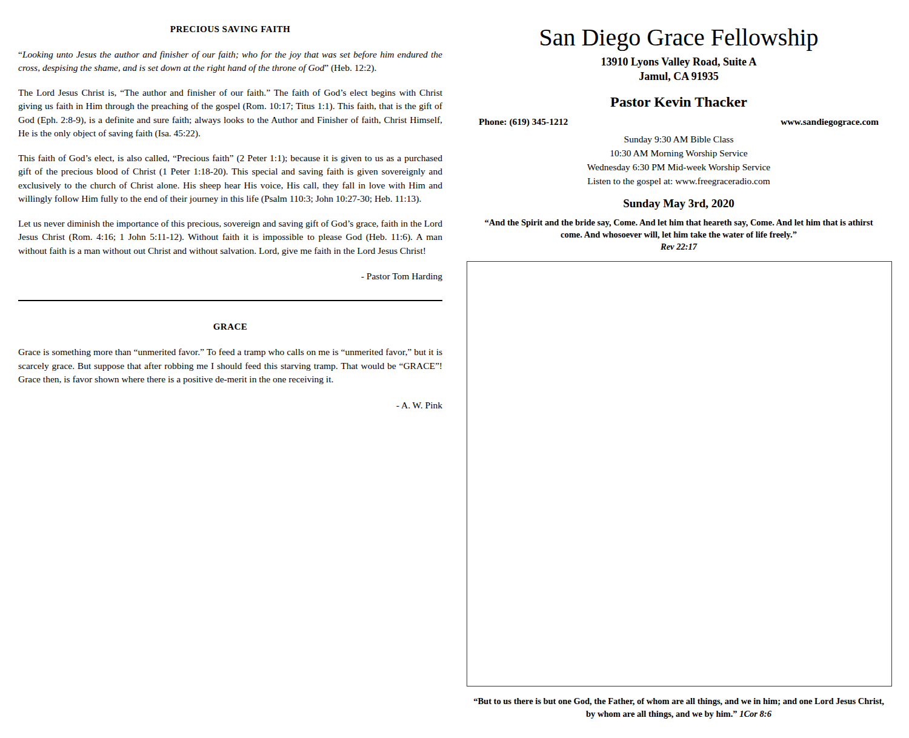PRECIOUS SAVING FAITH
“Looking unto Jesus the author and finisher of our faith; who for the joy that was set before him endured the cross, despising the shame, and is set down at the right hand of the throne of God” (Heb. 12:2).
The Lord Jesus Christ is, “The author and finisher of our faith.” The faith of God’s elect begins with Christ giving us faith in Him through the preaching of the gospel (Rom. 10:17; Titus 1:1). This faith, that is the gift of God (Eph. 2:8-9), is a definite and sure faith; always looks to the Author and Finisher of faith, Christ Himself, He is the only object of saving faith (Isa. 45:22).
This faith of God’s elect, is also called, “Precious faith” (2 Peter 1:1); because it is given to us as a purchased gift of the precious blood of Christ (1 Peter 1:18-20). This special and saving faith is given sovereignly and exclusively to the church of Christ alone. His sheep hear His voice, His call, they fall in love with Him and willingly follow Him fully to the end of their journey in this life (Psalm 110:3; John 10:27-30; Heb. 11:13).
Let us never diminish the importance of this precious, sovereign and saving gift of God’s grace, faith in the Lord Jesus Christ (Rom. 4:16; 1 John 5:11-12). Without faith it is impossible to please God (Heb. 11:6). A man without faith is a man without out Christ and without salvation. Lord, give me faith in the Lord Jesus Christ!
- Pastor Tom Harding
GRACE
Grace is something more than “unmerited favor.” To feed a tramp who calls on me is “unmerited favor,” but it is scarcely grace. But suppose that after robbing me I should feed this starving tramp. That would be “GRACE”! Grace then, is favor shown where there is a positive de-merit in the one receiving it.
- A. W. Pink
San Diego Grace Fellowship
13910 Lyons Valley Road, Suite A
Jamul, CA 91935
Pastor Kevin Thacker
Phone: (619) 345-1212 www.sandiegograce.com
Sunday 9:30 AM Bible Class
10:30 AM Morning Worship Service
Wednesday 6:30 PM Mid-week Worship Service
Listen to the gospel at: www.freegraceradio.com
Sunday May 3rd, 2020
“And the Spirit and the bride say, Come. And let him that heareth say, Come. And let him that is athirst come. And whosoever will, let him take the water of life freely.”
Rev 22:17
“But to us there is but one God, the Father, of whom are all things, and we in him; and one Lord Jesus Christ, by whom are all things, and we by him.” 1Cor 8:6